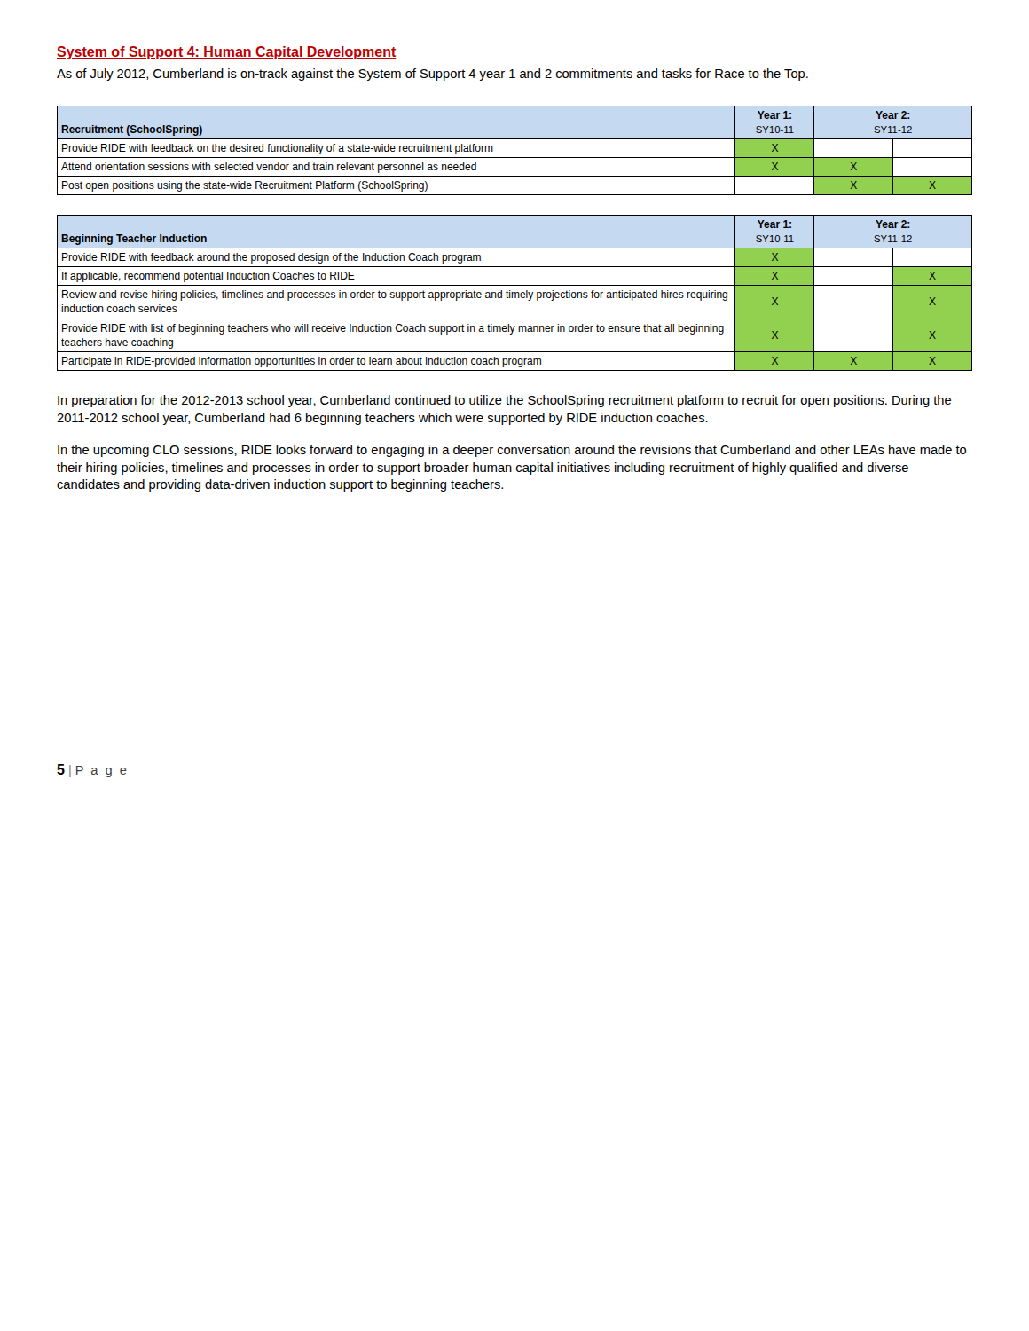System of Support 4: Human Capital Development
As of July 2012, Cumberland is on-track against the System of Support 4 year 1 and 2 commitments and tasks for Race to the Top.
| Recruitment (SchoolSpring) | Year 1: SY10-11 | Year 2: SY11-12 |
| --- | --- | --- |
| Provide RIDE with feedback on the desired functionality of a state-wide recruitment platform | X | | |
| Attend orientation sessions with selected vendor and train relevant personnel as needed | X | X | |
| Post open positions using the state-wide Recruitment Platform (SchoolSpring) | | X | X |
| Beginning Teacher Induction | Year 1: SY10-11 | Year 2: SY11-12 |
| --- | --- | --- |
| Provide RIDE with feedback around the proposed design of the Induction Coach program | X | | |
| If applicable, recommend potential Induction Coaches to RIDE | X | | X |
| Review and revise hiring policies, timelines and processes in order to support appropriate and timely projections for anticipated hires requiring induction coach services | X | | X |
| Provide RIDE with list of beginning teachers who will receive Induction Coach support in a timely manner in order to ensure that all beginning teachers have coaching | X | | X |
| Participate in RIDE-provided information opportunities in order to learn about induction coach program | X | X | X |
In preparation for the 2012-2013 school year, Cumberland continued to utilize the SchoolSpring recruitment platform to recruit for open positions. During the 2011-2012 school year, Cumberland had 6 beginning teachers which were supported by RIDE induction coaches.
In the upcoming CLO sessions, RIDE looks forward to engaging in a deeper conversation around the revisions that Cumberland and other LEAs have made to their hiring policies, timelines and processes in order to support broader human capital initiatives including recruitment of highly qualified and diverse candidates and providing data-driven induction support to beginning teachers.
5|P a g e